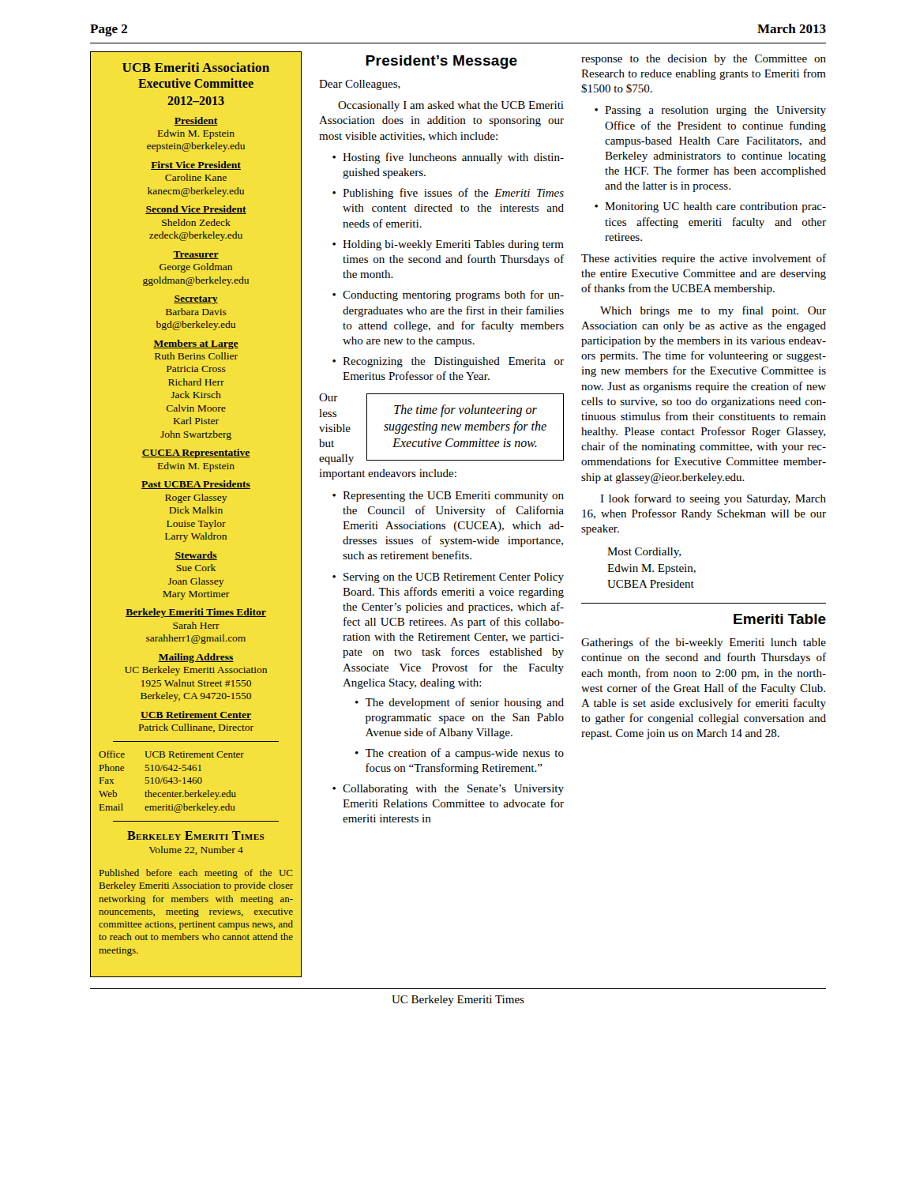Page 2
March 2013
UCB Emeriti Association
Executive Committee
2012–2013
President
Edwin M. Epstein eepstein@berkeley.edu
First Vice President
Caroline Kane kanecm@berkeley.edu
Second Vice President
Sheldon Zedeck zedeck@berkeley.edu
Treasurer
George Goldman ggoldman@berkeley.edu
Secretary
Barbara Davis bgd@berkeley.edu
Members at Large
Ruth Berins Collier
Patricia Cross
Richard Herr
Jack Kirsch
Calvin Moore
Karl Pister
John Swartzberg
CUCEA Representative
Edwin M. Epstein
Past UCBEA Presidents
Roger Glassey
Dick Malkin
Louise Taylor
Larry Waldron
Stewards
Sue Cork
Joan Glassey
Mary Mortimer
Berkeley Emeriti Times Editor
Sarah Herr sarahherr1@gmail.com
Mailing Address
UC Berkeley Emeriti Association 1925 Walnut Street #1550 Berkeley, CA 94720-1550
UCB Retirement Center
Patrick Cullinane, Director
Office UCB Retirement Center
Phone 510/642-5461
Fax 510/643-1460
Web thecenter.berkeley.edu
Email emeriti@berkeley.edu
Berkeley Emeriti Times
Volume 22, Number 4
Published before each meeting of the UC Berkeley Emeriti Association to provide closer networking for members with meeting announcements, meeting reviews, executive committee actions, pertinent campus news, and to reach out to members who cannot attend the meetings.
President’s Message
Dear Colleagues,
Occasionally I am asked what the UCB Emeriti Association does in addition to sponsoring our most visible activities, which include:
Hosting five luncheons annually with distinguished speakers.
Publishing five issues of the Emeriti Times with content directed to the interests and needs of emeriti.
Holding bi-weekly Emeriti Tables during term times on the second and fourth Thursdays of the month.
Conducting mentoring programs both for undergraduates who are the first in their families to attend college, and for faculty members who are new to the campus.
Recognizing the Distinguished Emerita or Emeritus Professor of the Year.
The time for volunteering or suggesting new members for the Executive Committee is now.
Our less visible but equally important endeavors include:
Representing the UCB Emeriti community on the Council of University of California Emeriti Associations (CUCEA), which addresses issues of system-wide importance, such as retirement benefits.
Serving on the UCB Retirement Center Policy Board. This affords emeriti a voice regarding the Center’s policies and practices, which affect all UCB retirees. As part of this collaboration with the Retirement Center, we participate on two task forces established by Associate Vice Provost for the Faculty Angelica Stacy, dealing with:
The development of senior housing and programmatic space on the San Pablo Avenue side of Albany Village.
The creation of a campus-wide nexus to focus on “Transforming Retirement.”
Collaborating with the Senate’s University Emeriti Relations Committee to advocate for emeriti interests in
response to the decision by the Committee on Research to reduce enabling grants to Emeriti from $1500 to $750.
Passing a resolution urging the University Office of the President to continue funding campus-based Health Care Facilitators, and Berkeley administrators to continue locating the HCF. The former has been accomplished and the latter is in process.
Monitoring UC health care contribution practices affecting emeriti faculty and other retirees.
These activities require the active involvement of the entire Executive Committee and are deserving of thanks from the UCBEA membership.
Which brings me to my final point. Our Association can only be as active as the engaged participation by the members in its various endeavors permits. The time for volunteering or suggesting new members for the Executive Committee is now. Just as organisms require the creation of new cells to survive, so too do organizations need continuous stimulus from their constituents to remain healthy. Please contact Professor Roger Glassey, chair of the nominating committee, with your recommendations for Executive Committee membership at glassey@ieor.berkeley.edu.
I look forward to seeing you Saturday, March 16, when Professor Randy Schekman will be our speaker.
Most Cordially,
Edwin M. Epstein,
UCBEA President
Emeriti Table
Gatherings of the bi-weekly Emeriti lunch table continue on the second and fourth Thursdays of each month, from noon to 2:00 pm, in the northwest corner of the Great Hall of the Faculty Club. A table is set aside exclusively for emeriti faculty to gather for congenial collegial conversation and repast. Come join us on March 14 and 28.
UC Berkeley Emeriti Times